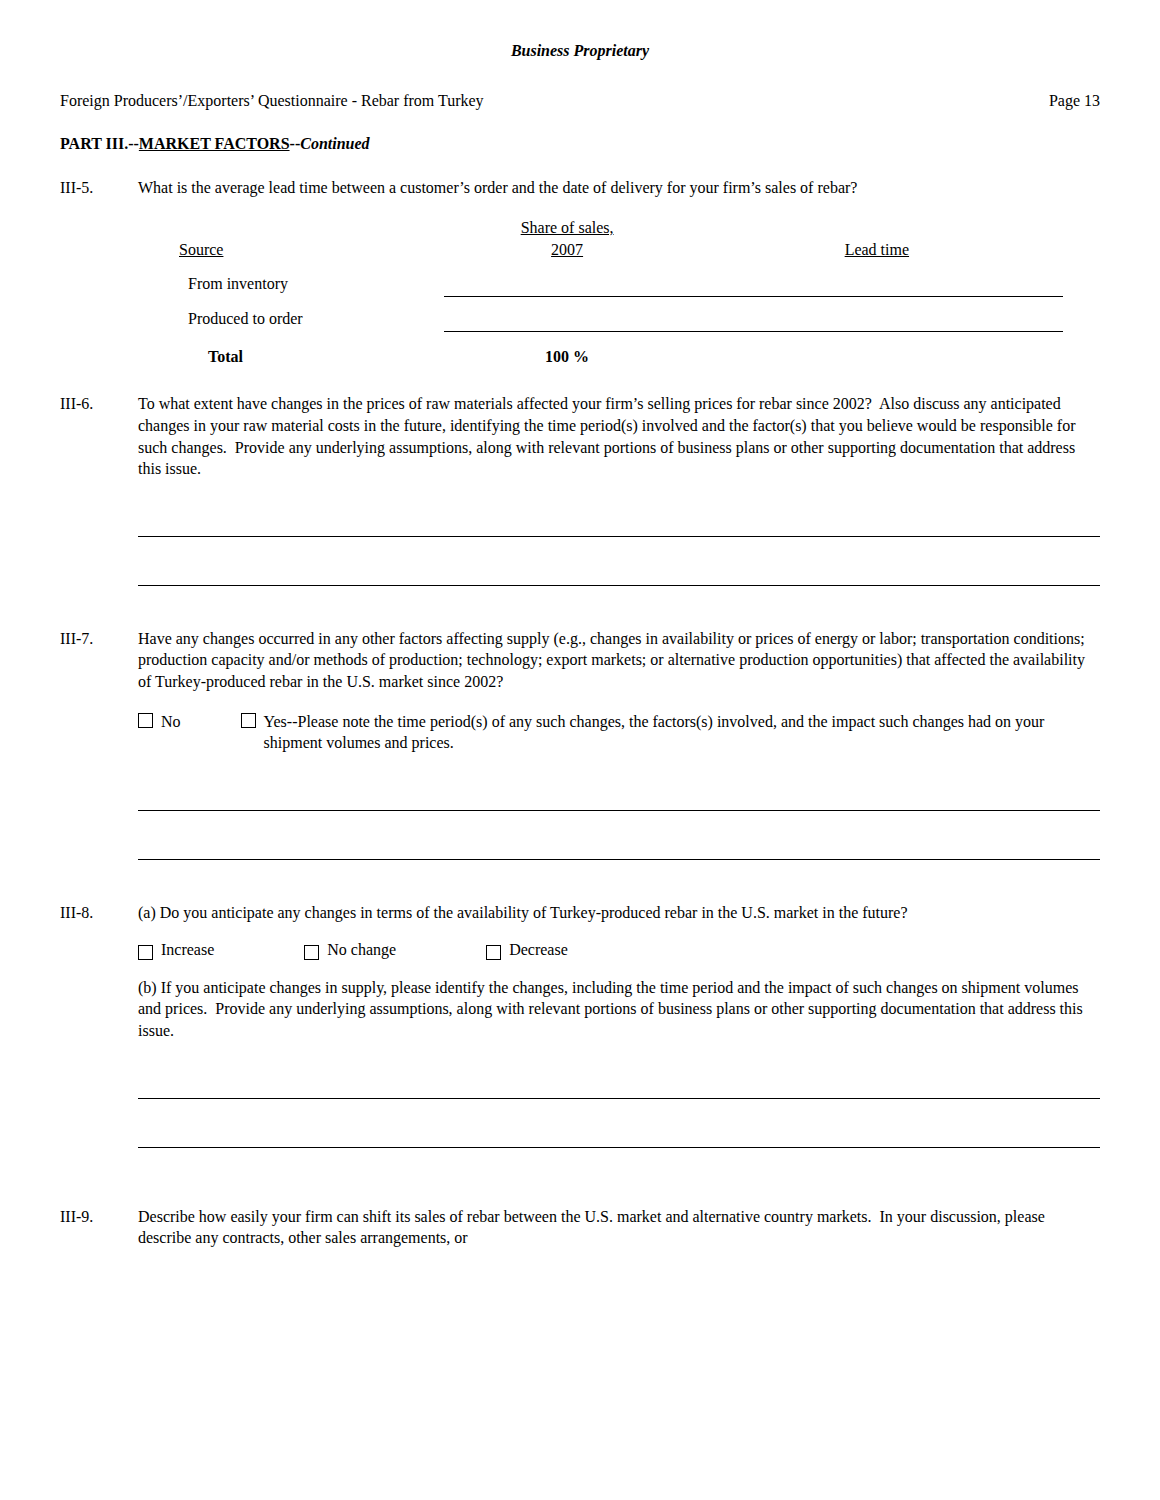Business Proprietary
Foreign Producers’/Exporters’ Questionnaire - Rebar from Turkey
Page 13
PART III.--MARKET FACTORS--Continued
III-5.
What is the average lead time between a customer’s order and the date of delivery for your firm’s sales of rebar?
| Source | Share of sales, 2007 | Lead time |
| --- | --- | --- |
| From inventory | | |
| Produced to order | | |
| Total | 100 % | |
III-6.
To what extent have changes in the prices of raw materials affected your firm’s selling prices for rebar since 2002? Also discuss any anticipated changes in your raw material costs in the future, identifying the time period(s) involved and the factor(s) that you believe would be responsible for such changes. Provide any underlying assumptions, along with relevant portions of business plans or other supporting documentation that address this issue.
III-7.
Have any changes occurred in any other factors affecting supply (e.g., changes in availability or prices of energy or labor; transportation conditions; production capacity and/or methods of production; technology; export markets; or alternative production opportunities) that affected the availability of Turkey-produced rebar in the U.S. market since 2002?
No Yes--Please note the time period(s) of any such changes, the factors(s) involved, and the impact such changes had on your shipment volumes and prices.
III-8.
(a) Do you anticipate any changes in terms of the availability of Turkey-produced rebar in the U.S. market in the future?
Increase
No change
Decrease
(b) If you anticipate changes in supply, please identify the changes, including the time period and the impact of such changes on shipment volumes and prices. Provide any underlying assumptions, along with relevant portions of business plans or other supporting documentation that address this issue.
III-9.
Describe how easily your firm can shift its sales of rebar between the U.S. market and alternative country markets. In your discussion, please describe any contracts, other sales arrangements, or